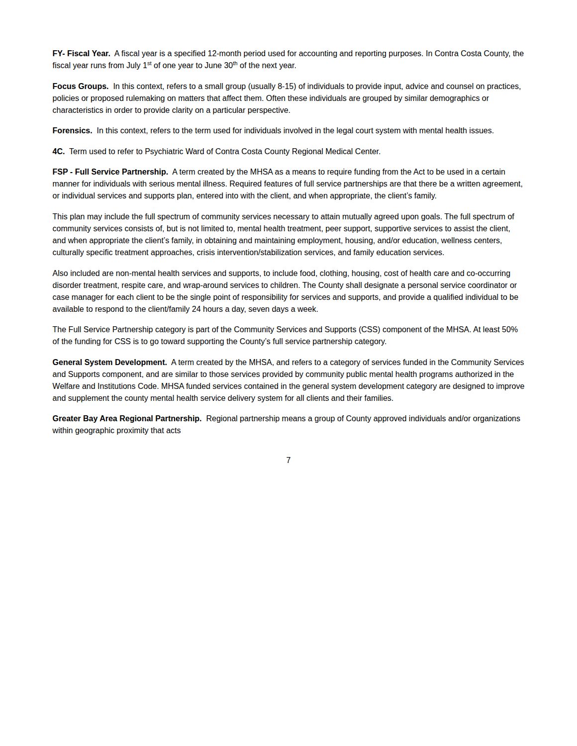FY- Fiscal Year. A fiscal year is a specified 12-month period used for accounting and reporting purposes. In Contra Costa County, the fiscal year runs from July 1st of one year to June 30th of the next year.
Focus Groups. In this context, refers to a small group (usually 8-15) of individuals to provide input, advice and counsel on practices, policies or proposed rulemaking on matters that affect them. Often these individuals are grouped by similar demographics or characteristics in order to provide clarity on a particular perspective.
Forensics. In this context, refers to the term used for individuals involved in the legal court system with mental health issues.
4C. Term used to refer to Psychiatric Ward of Contra Costa County Regional Medical Center.
FSP - Full Service Partnership. A term created by the MHSA as a means to require funding from the Act to be used in a certain manner for individuals with serious mental illness. Required features of full service partnerships are that there be a written agreement, or individual services and supports plan, entered into with the client, and when appropriate, the client’s family.
This plan may include the full spectrum of community services necessary to attain mutually agreed upon goals. The full spectrum of community services consists of, but is not limited to, mental health treatment, peer support, supportive services to assist the client, and when appropriate the client’s family, in obtaining and maintaining employment, housing, and/or education, wellness centers, culturally specific treatment approaches, crisis intervention/stabilization services, and family education services.
Also included are non-mental health services and supports, to include food, clothing, housing, cost of health care and co-occurring disorder treatment, respite care, and wrap-around services to children. The County shall designate a personal service coordinator or case manager for each client to be the single point of responsibility for services and supports, and provide a qualified individual to be available to respond to the client/family 24 hours a day, seven days a week.
The Full Service Partnership category is part of the Community Services and Supports (CSS) component of the MHSA. At least 50% of the funding for CSS is to go toward supporting the County’s full service partnership category.
General System Development. A term created by the MHSA, and refers to a category of services funded in the Community Services and Supports component, and are similar to those services provided by community public mental health programs authorized in the Welfare and Institutions Code. MHSA funded services contained in the general system development category are designed to improve and supplement the county mental health service delivery system for all clients and their families.
Greater Bay Area Regional Partnership. Regional partnership means a group of County approved individuals and/or organizations within geographic proximity that acts
7